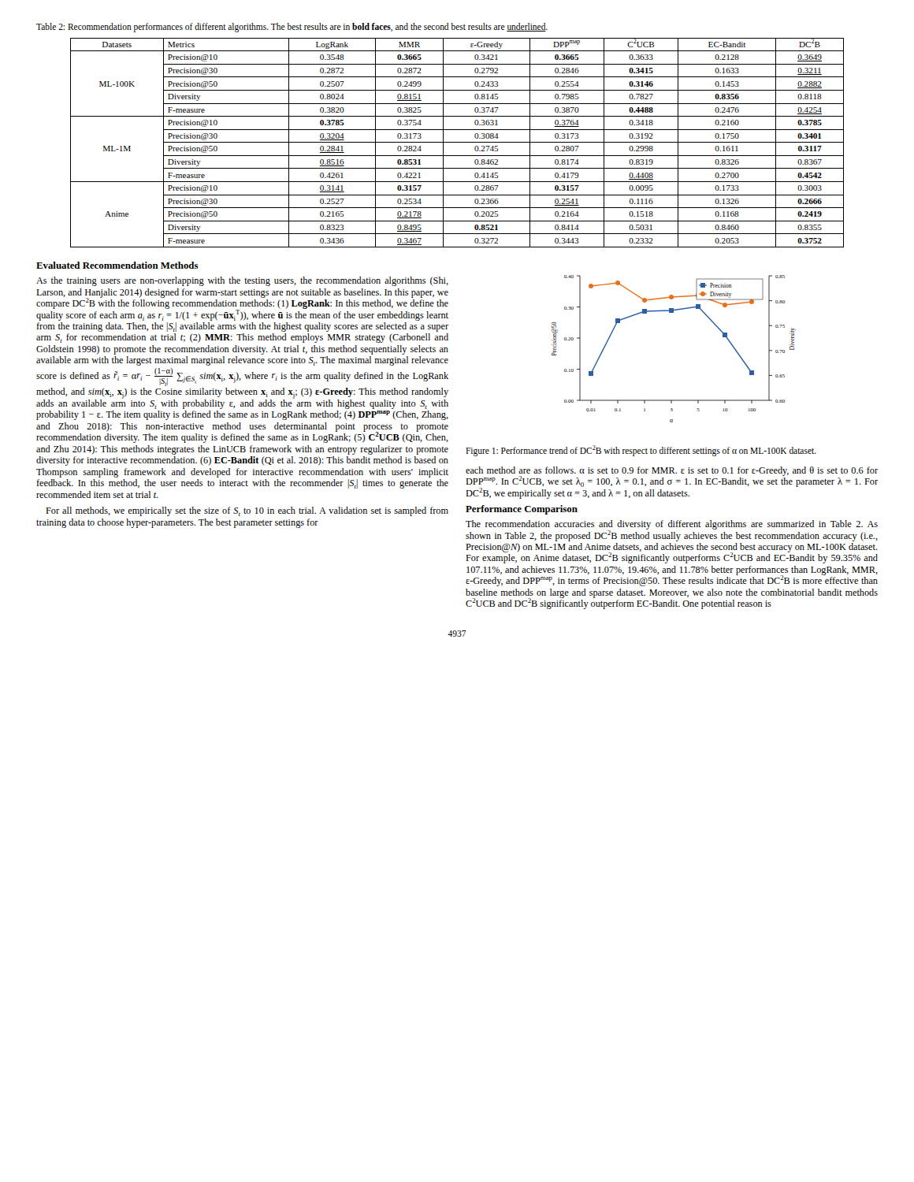Table 2: Recommendation performances of different algorithms. The best results are in bold faces, and the second best results are underlined.
| Datasets | Metrics | LogRank | MMR | ε-Greedy | DPP map | C 2 UCB | EC-Bandit | DC 2 B |
| --- | --- | --- | --- | --- | --- | --- | --- | --- |
| ML-100K | Precision@10 | 0.3548 | 0.3665 | 0.3421 | 0.3665 | 0.3633 | 0.2128 | 0.3649 |
| Precision@30 | 0.2872 | 0.2872 | 0.2792 | 0.2846 | 0.3415 | 0.1633 | 0.3211 |
| Precision@50 | 0.2507 | 0.2499 | 0.2433 | 0.2554 | 0.3146 | 0.1453 | 0.2882 |
| Diversity | 0.8024 | 0.8151 | 0.8145 | 0.7985 | 0.7827 | 0.8356 | 0.8118 |
| F-measure | 0.3820 | 0.3825 | 0.3747 | 0.3870 | 0.4488 | 0.2476 | 0.4254 |
| ML-1M | Precision@10 | 0.3785 | 0.3754 | 0.3631 | 0.3764 | 0.3418 | 0.2160 | 0.3785 |
| Precision@30 | 0.3204 | 0.3173 | 0.3084 | 0.3173 | 0.3192 | 0.1750 | 0.3401 |
| Precision@50 | 0.2841 | 0.2824 | 0.2745 | 0.2807 | 0.2998 | 0.1611 | 0.3117 |
| Diversity | 0.8516 | 0.8531 | 0.8462 | 0.8174 | 0.8319 | 0.8326 | 0.8367 |
| F-measure | 0.4261 | 0.4221 | 0.4145 | 0.4179 | 0.4408 | 0.2700 | 0.4542 |
| Anime | Precision@10 | 0.3141 | 0.3157 | 0.2867 | 0.3157 | 0.0095 | 0.1733 | 0.3003 |
| Precision@30 | 0.2527 | 0.2534 | 0.2366 | 0.2541 | 0.1116 | 0.1326 | 0.2666 |
| Precision@50 | 0.2165 | 0.2178 | 0.2025 | 0.2164 | 0.1518 | 0.1168 | 0.2419 |
| Diversity | 0.8323 | 0.8495 | 0.8521 | 0.8414 | 0.5031 | 0.8460 | 0.8355 |
| F-measure | 0.3436 | 0.3467 | 0.3272 | 0.3443 | 0.2332 | 0.2053 | 0.3752 |
Evaluated Recommendation Methods
As the training users are non-overlapping with the testing users, the recommendation algorithms (Shi, Larson, and Hanjalic 2014) designed for warm-start settings are not suitable as baselines. In this paper, we compare DC2B with the following recommendation methods: (1) LogRank: In this method, we define the quality score of each arm ai as ri = 1/(1 + exp(−ūxiT)), where ū is the mean of the user embeddings learnt from the training data. Then, the |St| available arms with the highest quality scores are selected as a super arm St for recommendation at trial t; (2) MMR: This method employs MMR strategy (Carbonell and Goldstein 1998) to promote the recommendation diversity. At trial t, this method sequentially selects an available arm with the largest maximal marginal relevance score into St. The maximal marginal relevance score is defined as r̃i = αri − (1−α)
|St| ∑j∈St sim(xi, xj), where ri is the arm quality defined in the LogRank method, and sim(xi, xj) is the Cosine similarity between xi and xj; (3) ε-Greedy: This method randomly adds an available arm into St with probability ε, and adds the arm with highest quality into St with probability 1 − ε. The item quality is defined the same as in LogRank method; (4) DPPmap (Chen, Zhang, and Zhou 2018): This non-interactive method uses determinantal point process to promote recommendation diversity. The item quality is defined the same as in LogRank; (5) C2UCB (Qin, Chen, and Zhu 2014): This methods integrates the LinUCB framework with an entropy regularizer to promote diversity for interactive recommendation. (6) EC-Bandit (Qi et al. 2018): This bandit method is based on Thompson sampling framework and developed for interactive recommendation with users' implicit feedback. In this method, the user needs to interact with the recommender |St| times to generate the recommended item set at trial t.
For all methods, we empirically set the size of St to 10 in each trial. A validation set is sampled from training data to choose hyper-parameters. The best parameter settings for
0.00 0.10 0.20 0.30 0.40 0.60 0.65 0.70 0.75 0.80 0.85 0.01 0.1 1 3 5 10 100 Precision@50 Diversity α Precision Diversity
Figure 1: Performance trend of DC2B with respect to different settings of α on ML-100K dataset.
each method are as follows. α is set to 0.9 for MMR. ε is set to 0.1 for ε-Greedy, and θ is set to 0.6 for DPPmap. In C2UCB, we set λ0 = 100, λ = 0.1, and σ = 1. In EC-Bandit, we set the parameter λ = 1. For DC2B, we empirically set α = 3, and λ = 1, on all datasets.
Performance Comparison
The recommendation accuracies and diversity of different algorithms are summarized in Table 2. As shown in Table 2, the proposed DC2B method usually achieves the best recommendation accuracy (i.e., Precision@N) on ML-1M and Anime datsets, and achieves the second best accuracy on ML-100K dataset. For example, on Anime dataset, DC2B significantly outperforms C2UCB and EC-Bandit by 59.35% and 107.11%, and achieves 11.73%, 11.07%, 19.46%, and 11.78% better performances than LogRank, MMR, ε-Greedy, and DPPmap, in terms of Precision@50. These results indicate that DC2B is more effective than baseline methods on large and sparse dataset. Moreover, we also note the combinatorial bandit methods C2UCB and DC2B significantly outperform EC-Bandit. One potential reason is
4937